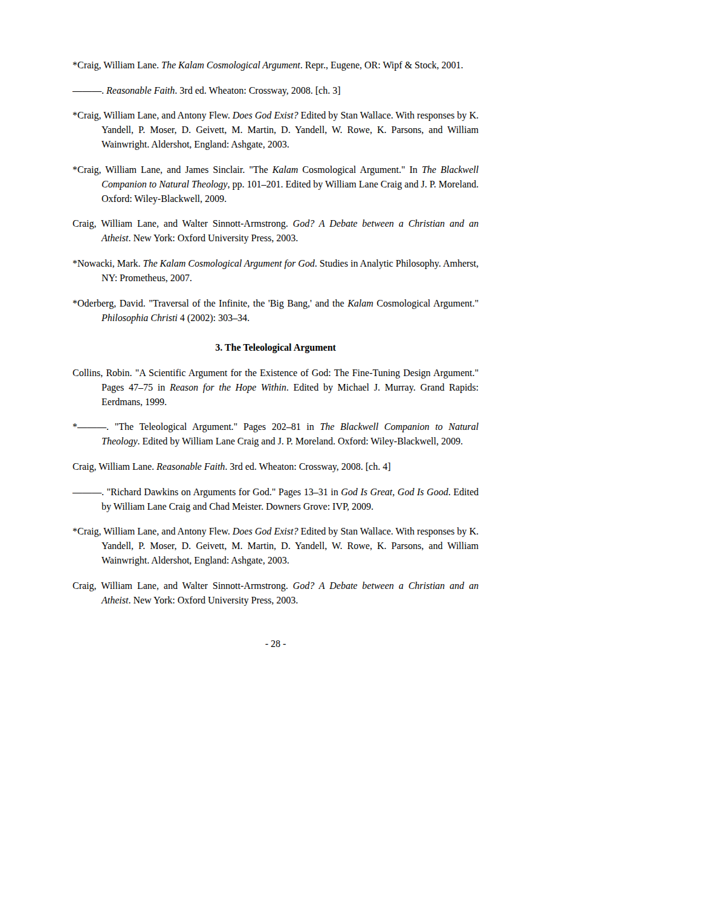*Craig, William Lane. The Kalam Cosmological Argument. Repr., Eugene, OR: Wipf & Stock, 2001.
———. Reasonable Faith. 3rd ed. Wheaton: Crossway, 2008. [ch. 3]
*Craig, William Lane, and Antony Flew. Does God Exist? Edited by Stan Wallace. With responses by K. Yandell, P. Moser, D. Geivett, M. Martin, D. Yandell, W. Rowe, K. Parsons, and William Wainwright. Aldershot, England: Ashgate, 2003.
*Craig, William Lane, and James Sinclair. "The Kalam Cosmological Argument." In The Blackwell Companion to Natural Theology, pp. 101–201. Edited by William Lane Craig and J. P. Moreland. Oxford: Wiley-Blackwell, 2009.
Craig, William Lane, and Walter Sinnott-Armstrong. God? A Debate between a Christian and an Atheist. New York: Oxford University Press, 2003.
*Nowacki, Mark. The Kalam Cosmological Argument for God. Studies in Analytic Philosophy. Amherst, NY: Prometheus, 2007.
*Oderberg, David. "Traversal of the Infinite, the 'Big Bang,' and the Kalam Cosmological Argument." Philosophia Christi 4 (2002): 303–34.
3. The Teleological Argument
Collins, Robin. "A Scientific Argument for the Existence of God: The Fine-Tuning Design Argument." Pages 47–75 in Reason for the Hope Within. Edited by Michael J. Murray. Grand Rapids: Eerdmans, 1999.
*———. "The Teleological Argument." Pages 202–81 in The Blackwell Companion to Natural Theology. Edited by William Lane Craig and J. P. Moreland. Oxford: Wiley-Blackwell, 2009.
Craig, William Lane. Reasonable Faith. 3rd ed. Wheaton: Crossway, 2008. [ch. 4]
———. "Richard Dawkins on Arguments for God." Pages 13–31 in God Is Great, God Is Good. Edited by William Lane Craig and Chad Meister. Downers Grove: IVP, 2009.
*Craig, William Lane, and Antony Flew. Does God Exist? Edited by Stan Wallace. With responses by K. Yandell, P. Moser, D. Geivett, M. Martin, D. Yandell, W. Rowe, K. Parsons, and William Wainwright. Aldershot, England: Ashgate, 2003.
Craig, William Lane, and Walter Sinnott-Armstrong. God? A Debate between a Christian and an Atheist. New York: Oxford University Press, 2003.
- 28 -